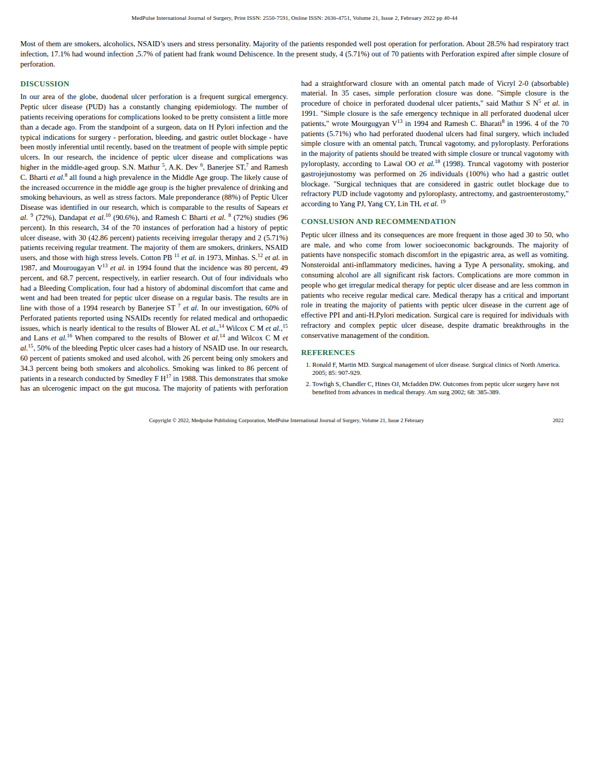MedPulse International Journal of Surgery, Print ISSN: 2550-7591, Online ISSN: 2636-4751, Volume 21, Issue 2, February 2022 pp 40-44
Most of them are smokers, alcoholics, NSAID’s users and stress personality. Majority of the patients responded well post operation for perforation. About 28.5% had respiratory tract infection, 17.1% had wound infection ,5.7% of patient had frank wound Dehiscence. In the present study, 4 (5.71%) out of 70 patients with Perforation expired after simple closure of perforation.
DISCUSSION
In our area of the globe, duodenal ulcer perforation is a frequent surgical emergency. Peptic ulcer disease (PUD) has a constantly changing epidemiology. The number of patients receiving operations for complications looked to be pretty consistent a little more than a decade ago. From the standpoint of a surgeon, data on H Pylori infection and the typical indications for surgery - perforation, bleeding, and gastric outlet blockage - have been mostly inferential until recently, based on the treatment of people with simple peptic ulcers. In our research, the incidence of peptic ulcer disease and complications was higher in the middle-aged group. S.N. Mathur 5, A.K. Dev 6, Banerjee ST,7 and Ramesh C. Bharti et al.8 all found a high prevalence in the Middle Age group. The likely cause of the increased occurrence in the middle age group is the higher prevalence of drinking and smoking behaviours, as well as stress factors. Male preponderance (88%) of Peptic Ulcer Disease was identified in our research, which is comparable to the results of Sapears et al. 9 (72%), Dandapat et al.10 (90.6%), and Ramesh C Bharti et al. 8 (72%) studies (96 percent). In this research, 34 of the 70 instances of perforation had a history of peptic ulcer disease, with 30 (42.86 percent) patients receiving irregular therapy and 2 (5.71%) patients receiving regular treatment. The majority of them are smokers, drinkers, NSAID users, and those with high stress levels. Cotton PB 11 et al. in 1973, Minhas. S.12 et al. in 1987, and Mourougayan V13 et al. in 1994 found that the incidence was 80 percent, 49 percent, and 68.7 percent, respectively, in earlier research. Out of four individuals who had a Bleeding Complication, four had a history of abdominal discomfort that came and went and had been treated for peptic ulcer disease on a regular basis. The results are in line with those of a 1994 research by Banerjee ST 7 et al. In our investigation, 60% of Perforated patients reported using NSAIDs recently for related medical and orthopaedic issues, which is nearly identical to the results of Blower AL et al.,14 Wilcox C M et al.,15 and Lans et al.16 When compared to the results of Blower et al.14 and Wilcox C M et al.15, 50% of the bleeding Peptic ulcer cases had a history of NSAID use. In our research, 60 percent of patients smoked and used alcohol, with 26 percent being only smokers and 34.3 percent being both smokers and alcoholics. Smoking was linked to 86 percent of patients in a research conducted by Smedley F H17 in 1988. This demonstrates that smoke has an ulcerogenic impact on the gut mucosa. The majority of patients with perforation had a straightforward closure with an omental patch made of Vicryl 2-0 (absorbable) material. In 35 cases, simple perforation closure was done. "Simple closure is the procedure of choice in perforated duodenal ulcer patients," said Mathur S N5 et al. in 1991. "Simple closure is the safe emergency technique in all perforated duodenal ulcer patients," wrote Mourgugyan V13 in 1994 and Ramesh C. Bharati8 in 1996. 4 of the 70 patients (5.71%) who had perforated duodenal ulcers had final surgery, which included simple closure with an omental patch, Truncal vagotomy, and pyloroplasty. Perforations in the majority of patients should be treated with simple closure or truncal vagotomy with pyloroplasty, according to Lawal OO et al.18 (1998). Truncal vagotomy with posterior gastrojejunostomy was performed on 26 individuals (100%) who had a gastric outlet blockage. "Surgical techniques that are considered in gastric outlet blockage due to refractory PUD include vagotomy and pyloroplasty, antrectomy, and gastroenterostomy," according to Yang PJ, Yang CY, Lin TH, et al. 19
CONSLUSION AND RECOMMENDATION
Peptic ulcer illness and its consequences are more frequent in those aged 30 to 50, who are male, and who come from lower socioeconomic backgrounds. The majority of patients have nonspecific stomach discomfort in the epigastric area, as well as vomiting. Nonsteroidal anti-inflammatory medicines, having a Type A personality, smoking, and consuming alcohol are all significant risk factors. Complications are more common in people who get irregular medical therapy for peptic ulcer disease and are less common in patients who receive regular medical care. Medical therapy has a critical and important role in treating the majority of patients with peptic ulcer disease in the current age of effective PPI and anti-H.Pylori medication. Surgical care is required for individuals with refractory and complex peptic ulcer disease, despite dramatic breakthroughs in the conservative management of the condition.
REFERENCES
Ronald F, Martin MD. Surgical management of ulcer disease. Surgical clinics of North America. 2005; 85: 907-929.
Towfigh S, Chandler C, Hines OJ, Mcfadden DW. Outcomes from peptic ulcer surgery have not benefited from advances in medical therapy. Am surg 2002; 68: 385-389.
Copyright © 2022, Medpulse Publishing Corporation, MedPulse International Journal of Surgery, Volume 21, Issue 2 February 2022